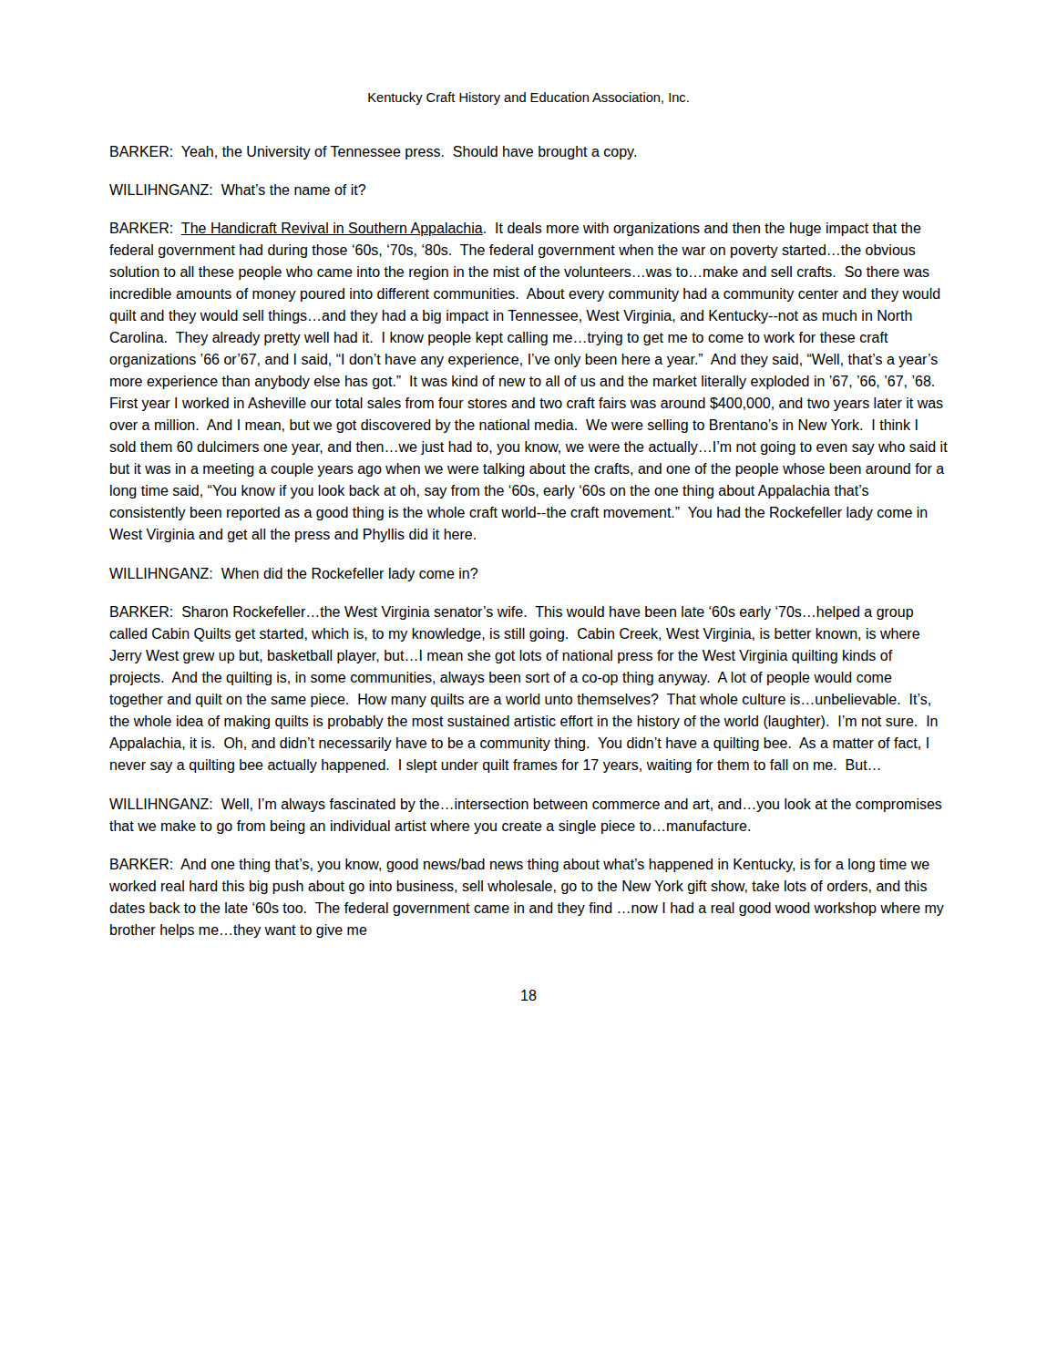Kentucky Craft History and Education Association, Inc.
BARKER: Yeah, the University of Tennessee press. Should have brought a copy.
WILLIHNGANZ: What’s the name of it?
BARKER: The Handicraft Revival in Southern Appalachia. It deals more with organizations and then the huge impact that the federal government had during those ‘60s, ‘70s, ‘80s. The federal government when the war on poverty started…the obvious solution to all these people who came into the region in the mist of the volunteers…was to…make and sell crafts. So there was incredible amounts of money poured into different communities. About every community had a community center and they would quilt and they would sell things…and they had a big impact in Tennessee, West Virginia, and Kentucky--not as much in North Carolina. They already pretty well had it. I know people kept calling me…trying to get me to come to work for these craft organizations ’66 or’67, and I said, “I don’t have any experience, I’ve only been here a year.” And they said, “Well, that’s a year’s more experience than anybody else has got.” It was kind of new to all of us and the market literally exploded in ’67, ’66, ’67, ’68. First year I worked in Asheville our total sales from four stores and two craft fairs was around $400,000, and two years later it was over a million. And I mean, but we got discovered by the national media. We were selling to Brentano’s in New York. I think I sold them 60 dulcimers one year, and then…we just had to, you know, we were the actually…I’m not going to even say who said it but it was in a meeting a couple years ago when we were talking about the crafts, and one of the people whose been around for a long time said, “You know if you look back at oh, say from the ‘60s, early ‘60s on the one thing about Appalachia that’s consistently been reported as a good thing is the whole craft world--the craft movement.” You had the Rockefeller lady come in West Virginia and get all the press and Phyllis did it here.
WILLIHNGANZ: When did the Rockefeller lady come in?
BARKER: Sharon Rockefeller…the West Virginia senator’s wife. This would have been late ‘60s early ‘70s…helped a group called Cabin Quilts get started, which is, to my knowledge, is still going. Cabin Creek, West Virginia, is better known, is where Jerry West grew up but, basketball player, but…I mean she got lots of national press for the West Virginia quilting kinds of projects. And the quilting is, in some communities, always been sort of a co-op thing anyway. A lot of people would come together and quilt on the same piece. How many quilts are a world unto themselves? That whole culture is…unbelievable. It’s, the whole idea of making quilts is probably the most sustained artistic effort in the history of the world (laughter). I’m not sure. In Appalachia, it is. Oh, and didn’t necessarily have to be a community thing. You didn’t have a quilting bee. As a matter of fact, I never say a quilting bee actually happened. I slept under quilt frames for 17 years, waiting for them to fall on me. But…
WILLIHNGANZ: Well, I’m always fascinated by the…intersection between commerce and art, and…you look at the compromises that we make to go from being an individual artist where you create a single piece to…manufacture.
BARKER: And one thing that’s, you know, good news/bad news thing about what’s happened in Kentucky, is for a long time we worked real hard this big push about go into business, sell wholesale, go to the New York gift show, take lots of orders, and this dates back to the late ‘60s too. The federal government came in and they find …now I had a real good wood workshop where my brother helps me…they want to give me
18